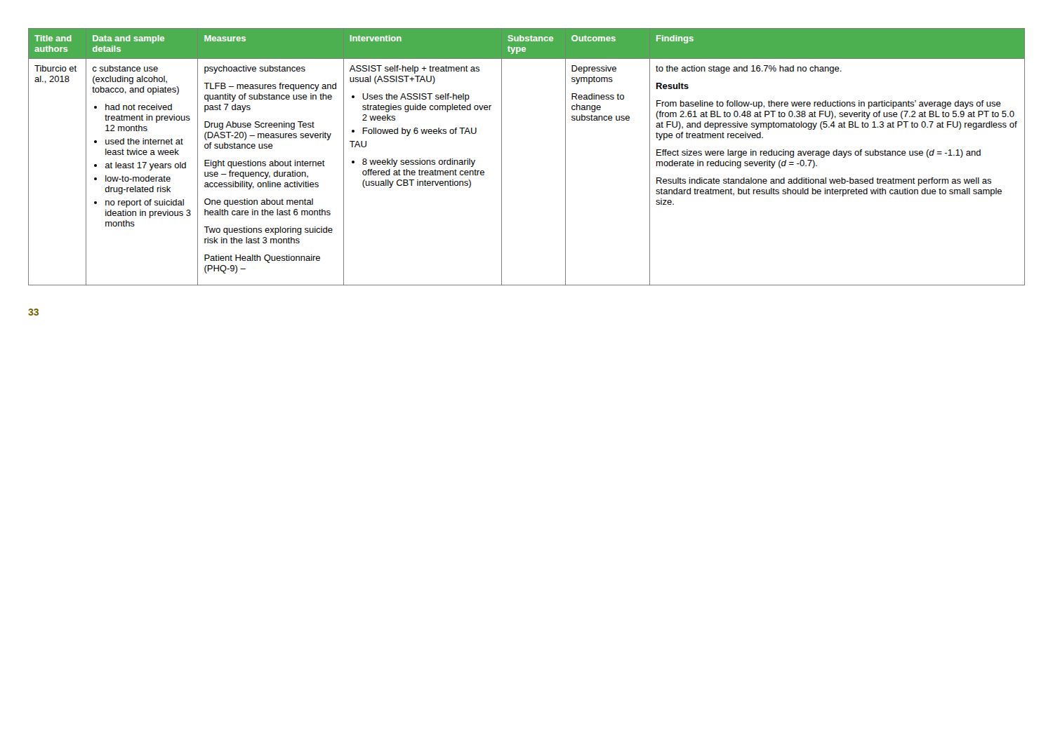| Title and authors | Data and sample details | Measures | Intervention | Substance type | Outcomes | Findings |
| --- | --- | --- | --- | --- | --- | --- |
| Tiburcio et al., 2018 | c substance use (excluding alcohol, tobacco, and opiates) had not received treatment in previous 12 months used the internet at least twice a week at least 17 years old low-to-moderate drug-related risk no report of suicidal ideation in previous 3 months | psychoactive substances TLFB – measures frequency and quantity of substance use in the past 7 days Drug Abuse Screening Test (DAST-20) – measures severity of substance use Eight questions about internet use – frequency, duration, accessibility, online activities One question about mental health care in the last 6 months Two questions exploring suicide risk in the last 3 months Patient Health Questionnaire (PHQ-9) – | ASSIST self-help + treatment as usual (ASSIST+TAU) Uses the ASSIST self-help strategies guide completed over 2 weeks Followed by 6 weeks of TAU TAU 8 weekly sessions ordinarily offered at the treatment centre (usually CBT interventions) | | Depressive symptoms Readiness to change substance use | to the action stage and 16.7% had no change. Results From baseline to follow-up, there were reductions in participants’ average days of use (from 2.61 at BL to 0.48 at PT to 0.38 at FU), severity of use (7.2 at BL to 5.9 at PT to 5.0 at FU), and depressive symptomatology (5.4 at BL to 1.3 at PT to 0.7 at FU) regardless of type of treatment received. Effect sizes were large in reducing average days of substance use ( d = -1.1) and moderate in reducing severity ( d = -0.7). Results indicate standalone and additional web-based treatment perform as well as standard treatment, but results should be interpreted with caution due to small sample size. |
33